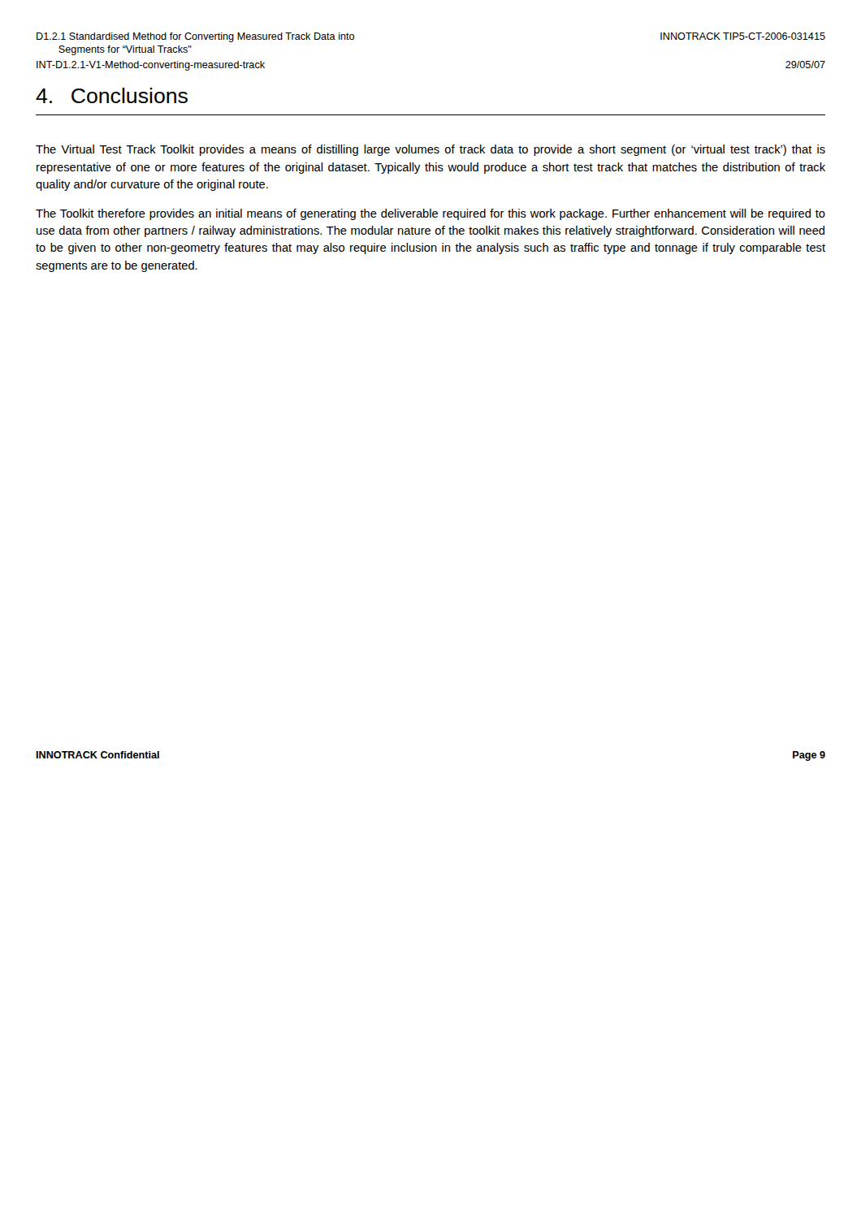D1.2.1 Standardised Method for Converting Measured Track Data into Segments for “Virtual Tracks"
INNOTRACK TIP5-CT-2006-031415
INT-D1.2.1-V1-Method-converting-measured-track
29/05/07
4. Conclusions
The Virtual Test Track Toolkit provides a means of distilling large volumes of track data to provide a short segment (or ‘virtual test track’) that is representative of one or more features of the original dataset. Typically this would produce a short test track that matches the distribution of track quality and/or curvature of the original route.
The Toolkit therefore provides an initial means of generating the deliverable required for this work package. Further enhancement will be required to use data from other partners / railway administrations. The modular nature of the toolkit makes this relatively straightforward. Consideration will need to be given to other non-geometry features that may also require inclusion in the analysis such as traffic type and tonnage if truly comparable test segments are to be generated.
INNOTRACK Confidential
Page 9